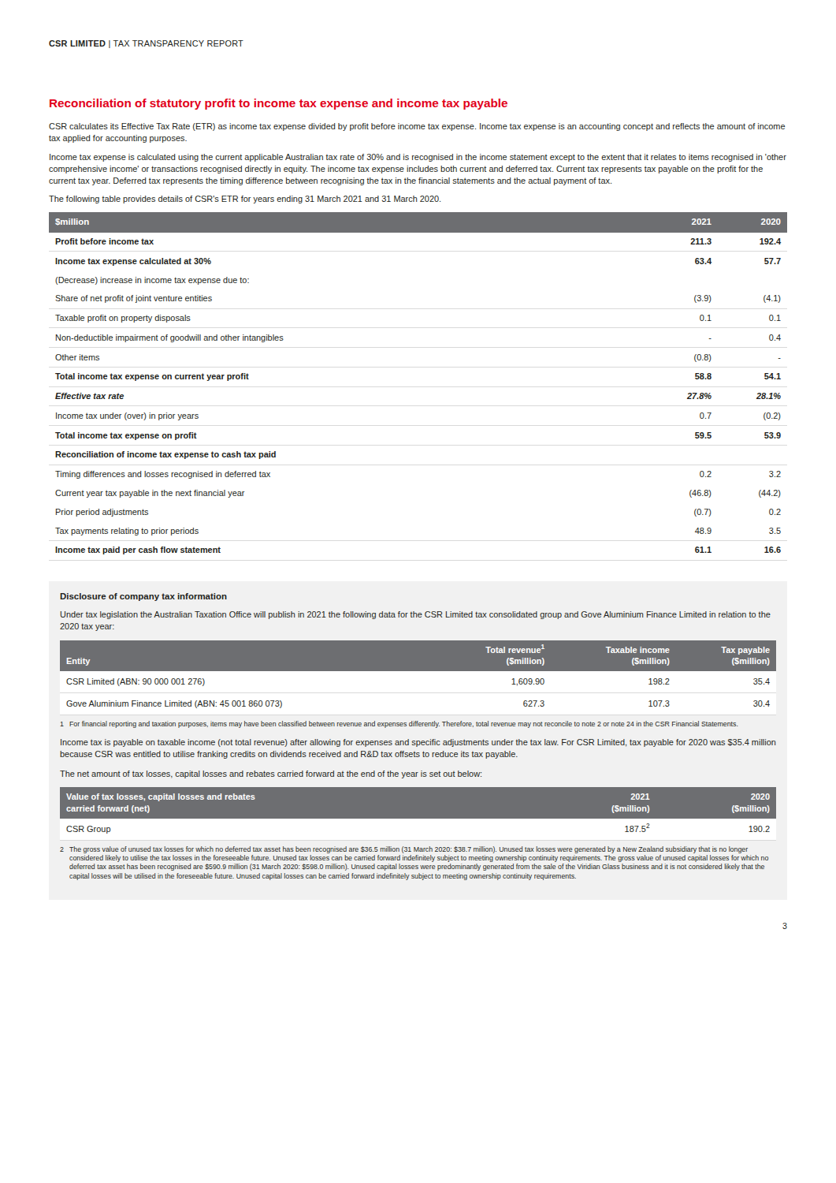CSR LIMITED | TAX TRANSPARENCY REPORT
Reconciliation of statutory profit to income tax expense and income tax payable
CSR calculates its Effective Tax Rate (ETR) as income tax expense divided by profit before income tax expense. Income tax expense is an accounting concept and reflects the amount of income tax applied for accounting purposes.
Income tax expense is calculated using the current applicable Australian tax rate of 30% and is recognised in the income statement except to the extent that it relates to items recognised in 'other comprehensive income' or transactions recognised directly in equity. The income tax expense includes both current and deferred tax. Current tax represents tax payable on the profit for the current tax year. Deferred tax represents the timing difference between recognising the tax in the financial statements and the actual payment of tax.
The following table provides details of CSR's ETR for years ending 31 March 2021 and 31 March 2020.
| $million | 2021 | 2020 |
| --- | --- | --- |
| Profit before income tax | 211.3 | 192.4 |
| Income tax expense calculated at 30% | 63.4 | 57.7 |
| (Decrease) increase in income tax expense due to: | | |
| Share of net profit of joint venture entities | (3.9) | (4.1) |
| Taxable profit on property disposals | 0.1 | 0.1 |
| Non-deductible impairment of goodwill and other intangibles | - | 0.4 |
| Other items | (0.8) | - |
| Total income tax expense on current year profit | 58.8 | 54.1 |
| Effective tax rate | 27.8% | 28.1% |
| Income tax under (over) in prior years | 0.7 | (0.2) |
| Total income tax expense on profit | 59.5 | 53.9 |
| Reconciliation of income tax expense to cash tax paid | | |
| Timing differences and losses recognised in deferred tax | 0.2 | 3.2 |
| Current year tax payable in the next financial year | (46.8) | (44.2) |
| Prior period adjustments | (0.7) | 0.2 |
| Tax payments relating to prior periods | 48.9 | 3.5 |
| Income tax paid per cash flow statement | 61.1 | 16.6 |
Disclosure of company tax information
Under tax legislation the Australian Taxation Office will publish in 2021 the following data for the CSR Limited tax consolidated group and Gove Aluminium Finance Limited in relation to the 2020 tax year:
| Entity | Total revenue 1 ($million) | Taxable income ($million) | Tax payable ($million) |
| --- | --- | --- | --- |
| CSR Limited (ABN: 90 000 001 276) | 1,609.90 | 198.2 | 35.4 |
| Gove Aluminium Finance Limited (ABN: 45 001 860 073) | 627.3 | 107.3 | 30.4 |
1 For financial reporting and taxation purposes, items may have been classified between revenue and expenses differently. Therefore, total revenue may not reconcile to note 2 or note 24 in the CSR Financial Statements.
Income tax is payable on taxable income (not total revenue) after allowing for expenses and specific adjustments under the tax law. For CSR Limited, tax payable for 2020 was $35.4 million because CSR was entitled to utilise franking credits on dividends received and R&D tax offsets to reduce its tax payable.
The net amount of tax losses, capital losses and rebates carried forward at the end of the year is set out below:
| Value of tax losses, capital losses and rebates carried forward (net) | 2021 ($million) | 2020 ($million) |
| --- | --- | --- |
| CSR Group | 187.5 2 | 190.2 |
2 The gross value of unused tax losses for which no deferred tax asset has been recognised are $36.5 million (31 March 2020: $38.7 million). Unused tax losses were generated by a New Zealand subsidiary that is no longer considered likely to utilise the tax losses in the foreseeable future. Unused tax losses can be carried forward indefinitely subject to meeting ownership continuity requirements. The gross value of unused capital losses for which no deferred tax asset has been recognised are $590.9 million (31 March 2020: $598.0 million). Unused capital losses were predominantly generated from the sale of the Viridian Glass business and it is not considered likely that the capital losses will be utilised in the foreseeable future. Unused capital losses can be carried forward indefinitely subject to meeting ownership continuity requirements.
3